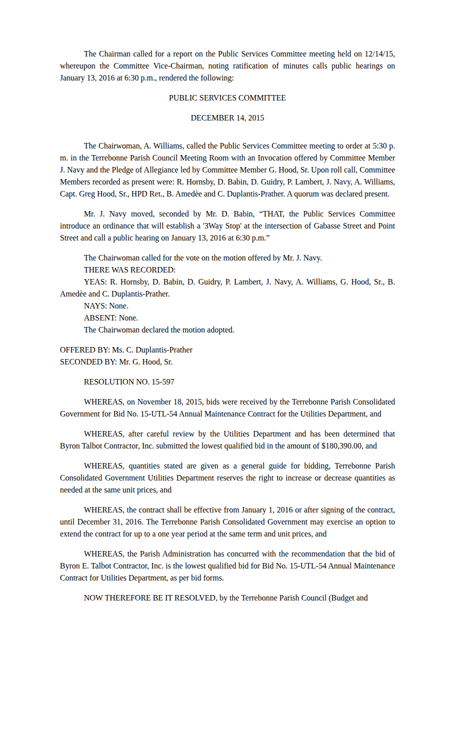The Chairman called for a report on the Public Services Committee meeting held on 12/14/15, whereupon the Committee Vice-Chairman, noting ratification of minutes calls public hearings on January 13, 2016 at 6:30 p.m., rendered the following:
PUBLIC SERVICES COMMITTEE
DECEMBER 14, 2015
The Chairwoman, A. Williams, called the Public Services Committee meeting to order at 5:30 p. m. in the Terrebonne Parish Council Meeting Room with an Invocation offered by Committee Member J. Navy and the Pledge of Allegiance led by Committee Member G. Hood, Sr. Upon roll call, Committee Members recorded as present were: R. Hornsby, D. Babin, D. Guidry, P. Lambert, J. Navy, A. Williams, Capt. Greg Hood, Sr., HPD Ret., B. Amedèe and C. Duplantis-Prather. A quorum was declared present.
Mr. J. Navy moved, seconded by Mr. D. Babin, “THAT, the Public Services Committee introduce an ordinance that will establish a '3Way Stop' at the intersection of Gabasse Street and Point Street and call a public hearing on January 13, 2016 at 6:30 p.m.”
The Chairwoman called for the vote on the motion offered by Mr. J. Navy.
THERE WAS RECORDED:
YEAS: R. Hornsby, D. Babin, D. Guidry, P. Lambert, J. Navy, A. Williams, G. Hood, Sr., B. Amedèe and C. Duplantis-Prather.
NAYS: None.
ABSENT: None.
The Chairwoman declared the motion adopted.
OFFERED BY: Ms. C. Duplantis-Prather
SECONDED BY: Mr. G. Hood, Sr.
RESOLUTION NO. 15-597
WHEREAS, on November 18, 2015, bids were received by the Terrebonne Parish Consolidated Government for Bid No. 15-UTL-54 Annual Maintenance Contract for the Utilities Department, and
WHEREAS, after careful review by the Utilities Department and has been determined that Byron Talbot Contractor, Inc. submitted the lowest qualified bid in the amount of $180,390.00, and
WHEREAS, quantities stated are given as a general guide for bidding, Terrebonne Parish Consolidated Government Utilities Department reserves the right to increase or decrease quantities as needed at the same unit prices, and
WHEREAS, the contract shall be effective from January 1, 2016 or after signing of the contract, until December 31, 2016. The Terrebonne Parish Consolidated Government may exercise an option to extend the contract for up to a one year period at the same term and unit prices, and
WHEREAS, the Parish Administration has concurred with the recommendation that the bid of Byron E. Talbot Contractor, Inc. is the lowest qualified bid for Bid No. 15-UTL-54 Annual Maintenance Contract for Utilities Department, as per bid forms.
NOW THEREFORE BE IT RESOLVED, by the Terrebonne Parish Council (Budget and